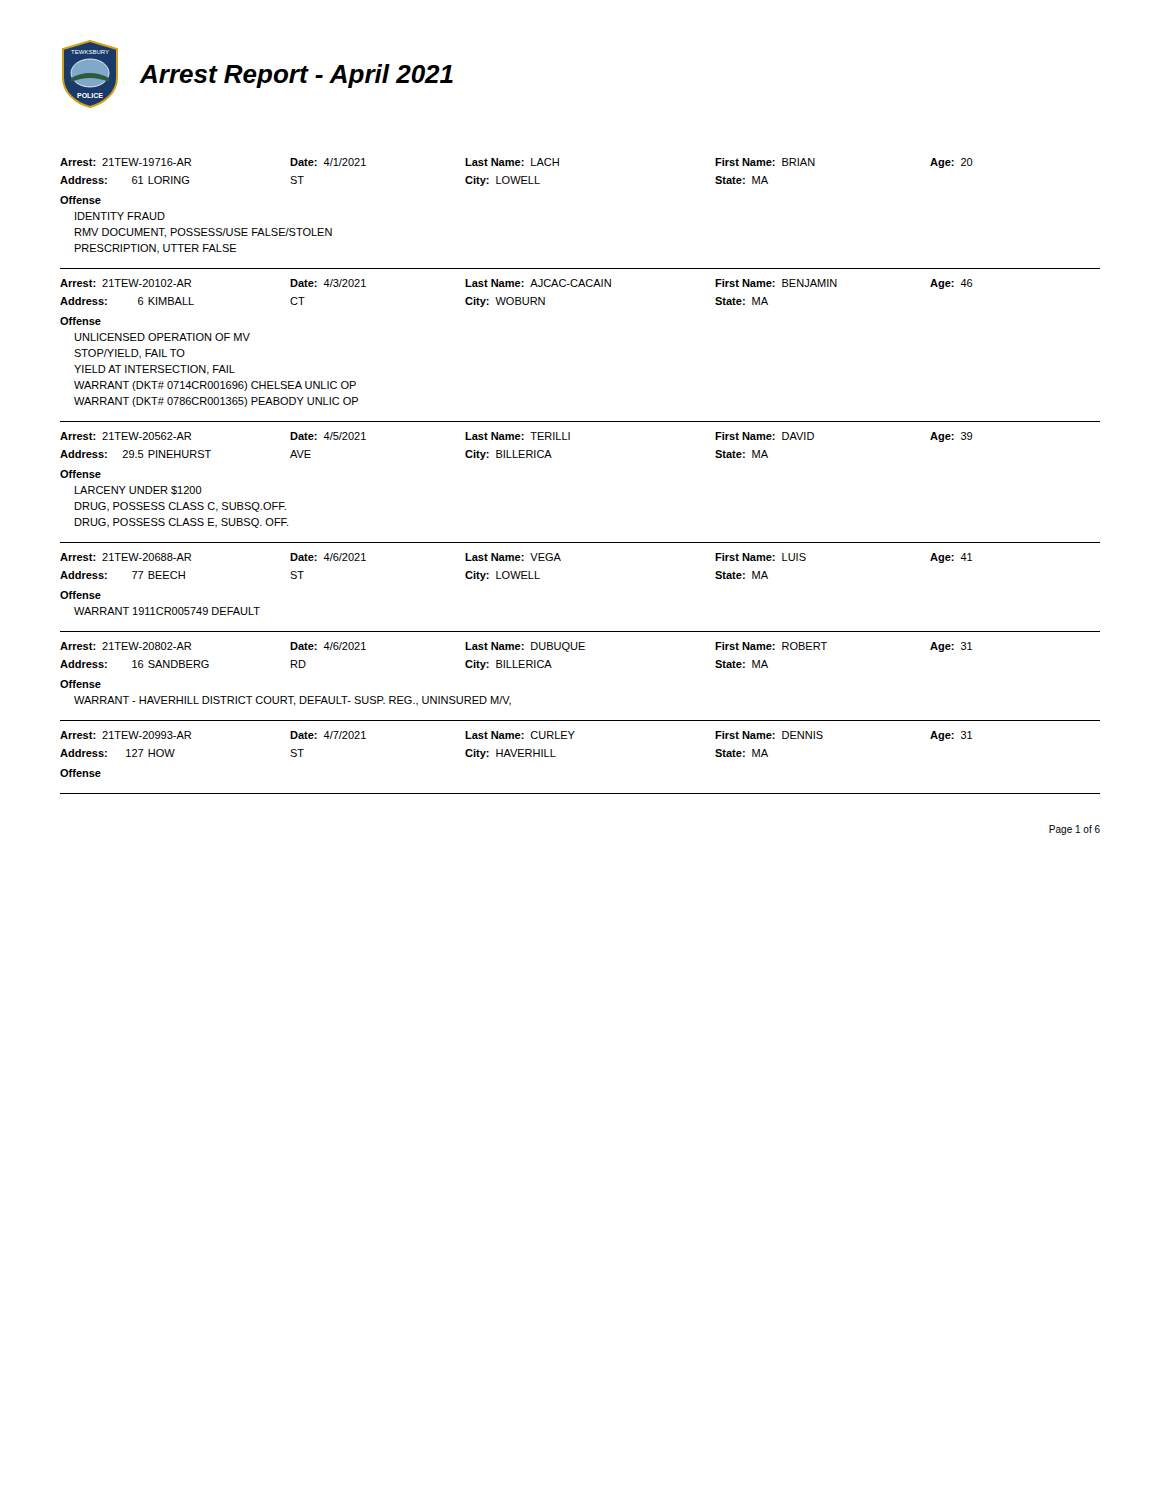TEWKSBURY POLICE
Arrest Report - April 2021
Arrest: 21TEW-19716-AR
Date: 4/1/2021
Last Name: LACH
First Name: BRIAN
Age: 20
Address: 61 LORING
ST
City: LOWELL
State: MA
Offense
IDENTITY FRAUD
RMV DOCUMENT, POSSESS/USE FALSE/STOLEN
PRESCRIPTION, UTTER FALSE
Arrest: 21TEW-20102-AR
Date: 4/3/2021
Last Name: AJCAC-CACAIN
First Name: BENJAMIN
Age: 46
Address: 6 KIMBALL
CT
City: WOBURN
State: MA
Offense
UNLICENSED OPERATION OF MV
STOP/YIELD, FAIL TO
YIELD AT INTERSECTION, FAIL
WARRANT (DKT# 0714CR001696) CHELSEA UNLIC OP
WARRANT (DKT# 0786CR001365) PEABODY UNLIC OP
Arrest: 21TEW-20562-AR
Date: 4/5/2021
Last Name: TERILLI
First Name: DAVID
Age: 39
Address: 29.5 PINEHURST
AVE
City: BILLERICA
State: MA
Offense
LARCENY UNDER $1200
DRUG, POSSESS CLASS C, SUBSQ.OFF.
DRUG, POSSESS CLASS E, SUBSQ. OFF.
Arrest: 21TEW-20688-AR
Date: 4/6/2021
Last Name: VEGA
First Name: LUIS
Age: 41
Address: 77 BEECH
ST
City: LOWELL
State: MA
Offense
WARRANT 1911CR005749 DEFAULT
Arrest: 21TEW-20802-AR
Date: 4/6/2021
Last Name: DUBUQUE
First Name: ROBERT
Age: 31
Address: 16 SANDBERG
RD
City: BILLERICA
State: MA
Offense
WARRANT - HAVERHILL DISTRICT COURT, DEFAULT- SUSP. REG., UNINSURED M/V,
Arrest: 21TEW-20993-AR
Date: 4/7/2021
Last Name: CURLEY
First Name: DENNIS
Age: 31
Address: 127 HOW
ST
City: HAVERHILL
State: MA
Offense
Page 1 of 6